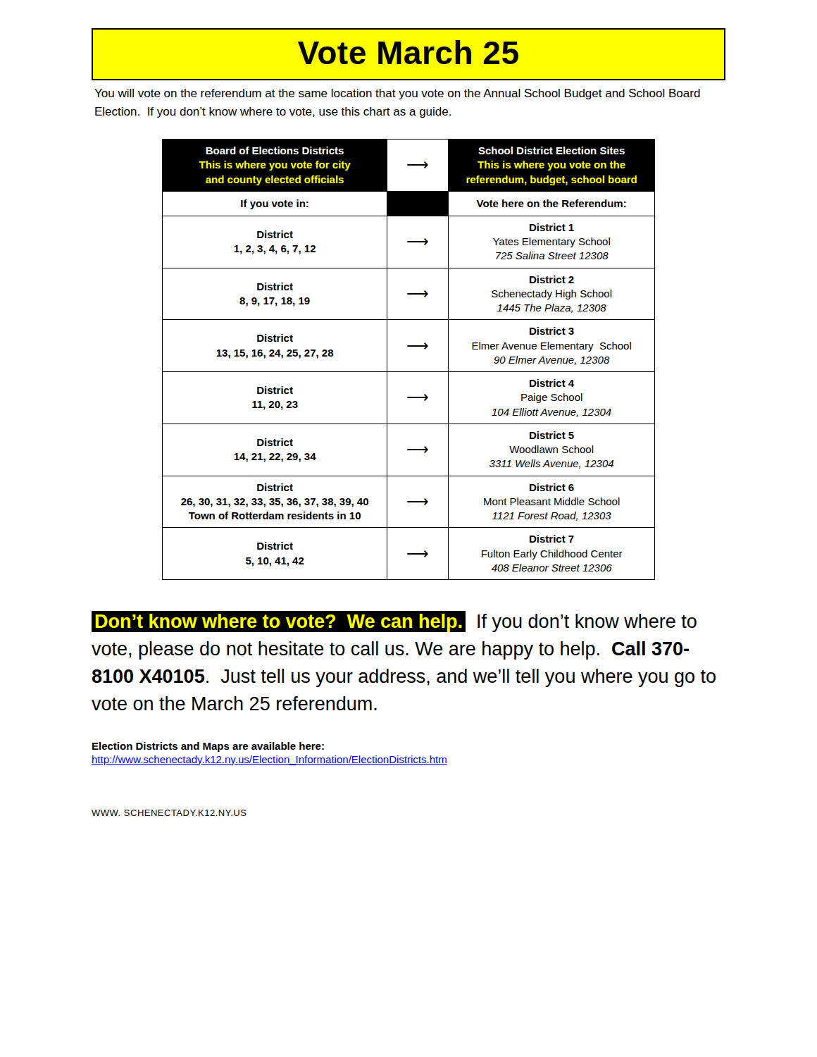Vote March 25
You will vote on the referendum at the same location that you vote on the Annual School Budget and School Board Election. If you don’t know where to vote, use this chart as a guide.
| Board of Elections Districts This is where you vote for city and county elected officials | ⟶ | School District Election Sites This is where you vote on the referendum, budget, school board |
| If you vote in: | | Vote here on the Referendum: |
| District 1, 2, 3, 4, 6, 7, 12 | ⟶ | District 1 Yates Elementary School 725 Salina Street 12308 |
| District 8, 9, 17, 18, 19 | ⟶ | District 2 Schenectady High School 1445 The Plaza, 12308 |
| District 13, 15, 16, 24, 25, 27, 28 | ⟶ | District 3 Elmer Avenue Elementary School 90 Elmer Avenue, 12308 |
| District 11, 20, 23 | ⟶ | District 4 Paige School 104 Elliott Avenue, 12304 |
| District 14, 21, 22, 29, 34 | ⟶ | District 5 Woodlawn School 3311 Wells Avenue, 12304 |
| District 26, 30, 31, 32, 33, 35, 36, 37, 38, 39, 40 Town of Rotterdam residents in 10 | ⟶ | District 6 Mont Pleasant Middle School 1121 Forest Road, 12303 |
| District 5, 10, 41, 42 | ⟶ | District 7 Fulton Early Childhood Center 408 Eleanor Street 12306 |
Don’t know where to vote? We can help. If you don’t know where to vote, please do not hesitate to call us. We are happy to help. Call 370-8100 X40105. Just tell us your address, and we’ll tell you where you go to vote on the March 25 referendum.
Election Districts and Maps are available here:
http://www.schenectady.k12.ny.us/Election_Information/ElectionDistricts.htm
WWW. SCHENECTADY.K12.NY.US